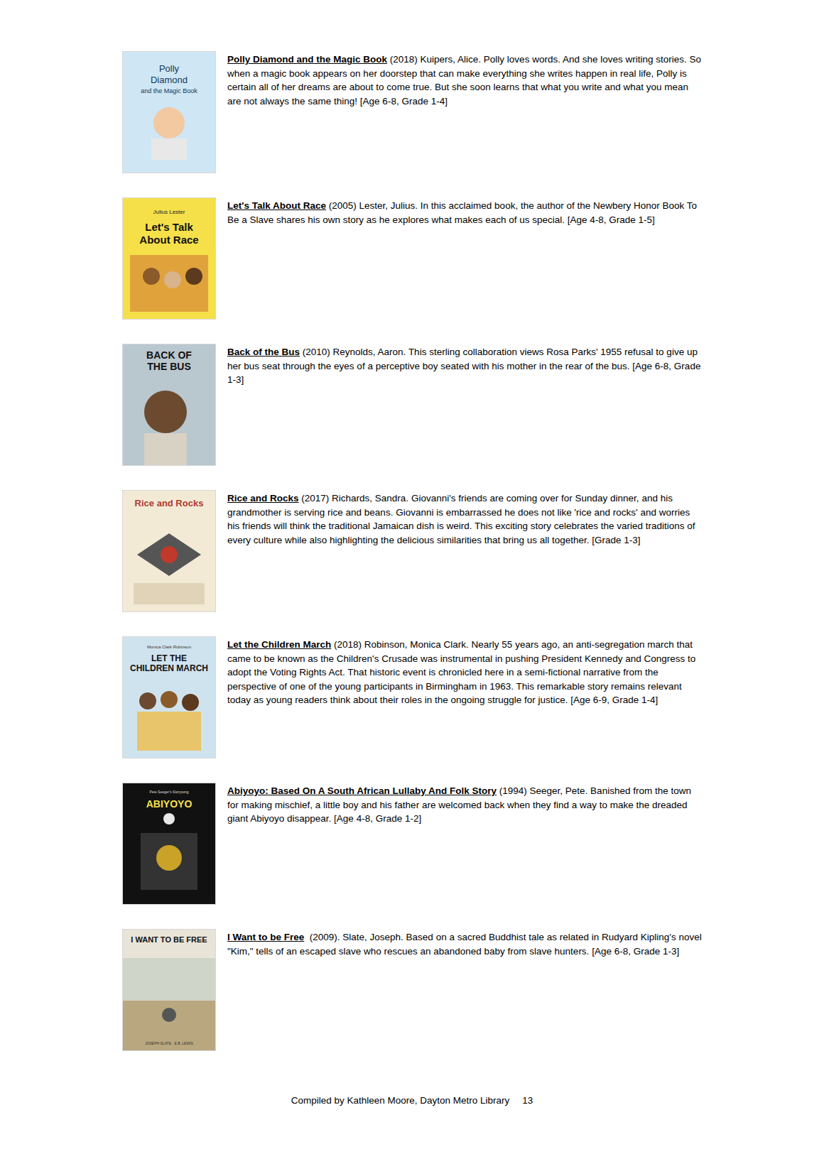Polly Diamond and the Magic Book (2018) Kuipers, Alice. Polly loves words. And she loves writing stories. So when a magic book appears on her doorstep that can make everything she writes happen in real life, Polly is certain all of her dreams are about to come true. But she soon learns that what you write and what you mean are not always the same thing! [Age 6-8, Grade 1-4]
Let's Talk About Race (2005) Lester, Julius. In this acclaimed book, the author of the Newbery Honor Book To Be a Slave shares his own story as he explores what makes each of us special. [Age 4-8, Grade 1-5]
Back of the Bus (2010) Reynolds, Aaron. This sterling collaboration views Rosa Parks' 1955 refusal to give up her bus seat through the eyes of a perceptive boy seated with his mother in the rear of the bus. [Age 6-8, Grade 1-3]
Rice and Rocks (2017) Richards, Sandra. Giovanni's friends are coming over for Sunday dinner, and his grandmother is serving rice and beans. Giovanni is embarrassed he does not like 'rice and rocks' and worries his friends will think the traditional Jamaican dish is weird. This exciting story celebrates the varied traditions of every culture while also highlighting the delicious similarities that bring us all together. [Grade 1-3]
Let the Children March (2018) Robinson, Monica Clark. Nearly 55 years ago, an anti-segregation march that came to be known as the Children's Crusade was instrumental in pushing President Kennedy and Congress to adopt the Voting Rights Act. That historic event is chronicled here in a semi-fictional narrative from the perspective of one of the young participants in Birmingham in 1963. This remarkable story remains relevant today as young readers think about their roles in the ongoing struggle for justice. [Age 6-9, Grade 1-4]
Abiyoyo: Based On A South African Lullaby And Folk Story (1994) Seeger, Pete. Banished from the town for making mischief, a little boy and his father are welcomed back when they find a way to make the dreaded giant Abiyoyo disappear. [Age 4-8, Grade 1-2]
I Want to be Free (2009). Slate, Joseph. Based on a sacred Buddhist tale as related in Rudyard Kipling's novel "Kim," tells of an escaped slave who rescues an abandoned baby from slave hunters. [Age 6-8, Grade 1-3]
Compiled by Kathleen Moore, Dayton Metro Library13